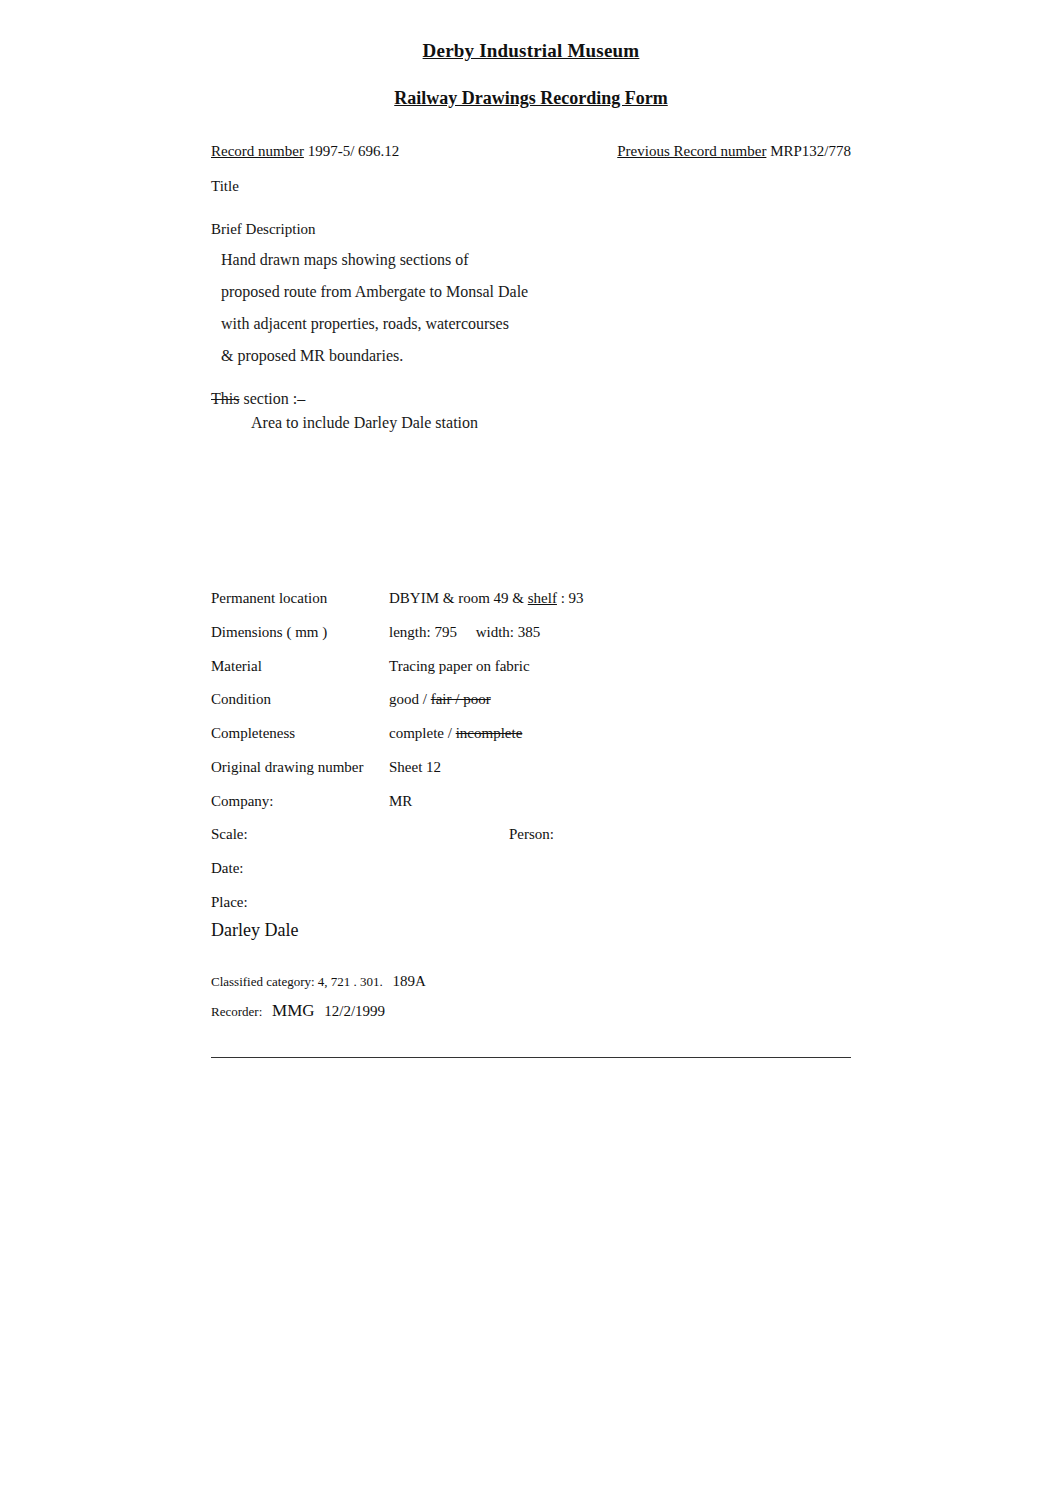Derby Industrial Museum
Railway Drawings Recording Form
Record number 1997-5/ 696.12
Previous Record number MRP132/778
Title
Brief Description
Hand drawn maps showing sections of
proposed route from Ambergate to Monsal Dale
with adjacent properties, roads, watercourses
& proposed MR boundaries.
This section :–
Area to include Darley Dale station
Permanent location DBYIM & room 49 & shelf : 93
Dimensions ( mm ) length: 795 width: 385
Material Tracing paper on fabric
Condition good / fair / poor
Completeness complete / incomplete
Original drawing number Sheet 12
Company: MR
Scale: Person:
Date:
Place:
Darley Dale
Classified category: 4, 721 . 301. 189A
Recorder: MMG 12/2/1999